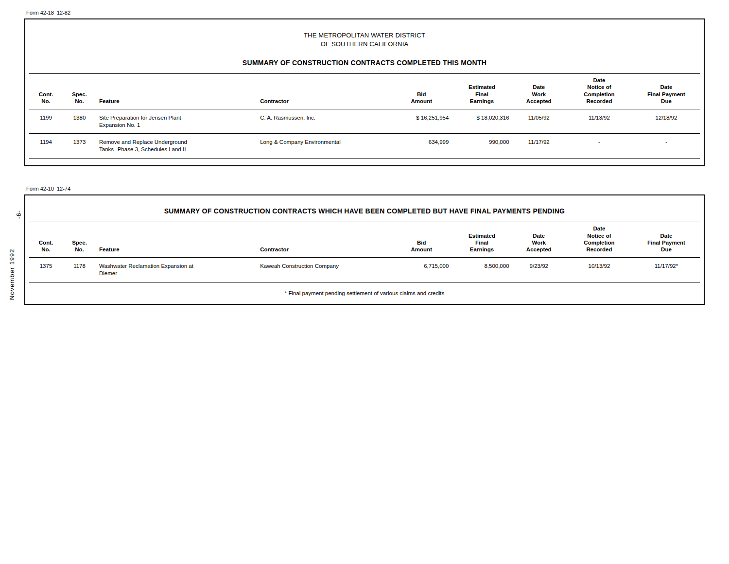-6-
November 1992
Form 42-18 12-82
THE METROPOLITAN WATER DISTRICT
OF SOUTHERN CALIFORNIA
SUMMARY OF CONSTRUCTION CONTRACTS COMPLETED THIS MONTH
| Cont. No. | Spec. No. | Feature | Contractor | Bid Amount | Estimated Final Earnings | Date Work Accepted | Date Notice of Completion Recorded | Date Final Payment Due |
| --- | --- | --- | --- | --- | --- | --- | --- | --- |
| 1199 | 1380 | Site Preparation for Jensen Plant Expansion No. 1 | C. A. Rasmussen, Inc. | $ 16,251,954 | $ 18,020,316 | 11/05/92 | 11/13/92 | 12/18/92 |
| 1194 | 1373 | Remove and Replace Underground Tanks--Phase 3, Schedules I and II | Long & Company Environmental | 634,999 | 990,000 | 11/17/92 | - | - |
Form 42-10 12-74
SUMMARY OF CONSTRUCTION CONTRACTS WHICH HAVE BEEN COMPLETED BUT HAVE FINAL PAYMENTS PENDING
| Cont. No. | Spec. No. | Feature | Contractor | Bid Amount | Estimated Final Earnings | Date Work Accepted | Date Notice of Completion Recorded | Date Final Payment Due |
| --- | --- | --- | --- | --- | --- | --- | --- | --- |
| 1375 | 1178 | Washwater Reclamation Expansion at Diemer | Kaweah Construction Company | 6,715,000 | 8,500,000 | 9/23/92 | 10/13/92 | 11/17/92* |
* Final payment pending settlement of various claims and credits